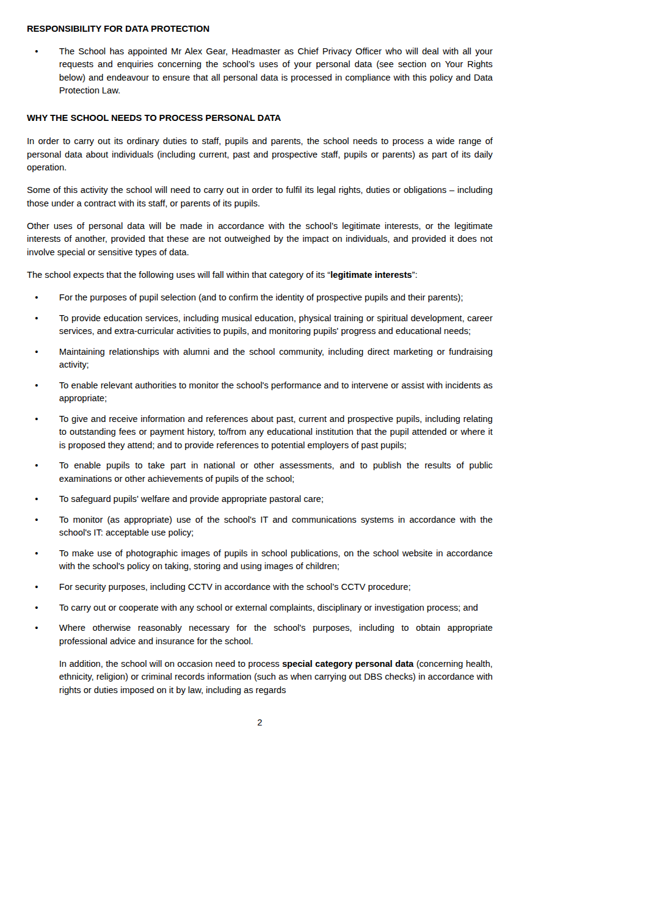Responsibility for Data Protection
The School has appointed Mr Alex Gear, Headmaster as Chief Privacy Officer who will deal with all your requests and enquiries concerning the school’s uses of your personal data (see section on Your Rights below) and endeavour to ensure that all personal data is processed in compliance with this policy and Data Protection Law.
Why the School Needs to Process Personal Data
In order to carry out its ordinary duties to staff, pupils and parents, the school needs to process a wide range of personal data about individuals (including current, past and prospective staff, pupils or parents) as part of its daily operation.
Some of this activity the school will need to carry out in order to fulfil its legal rights, duties or obligations – including those under a contract with its staff, or parents of its pupils.
Other uses of personal data will be made in accordance with the school’s legitimate interests, or the legitimate interests of another, provided that these are not outweighed by the impact on individuals, and provided it does not involve special or sensitive types of data.
The school expects that the following uses will fall within that category of its “legitimate interests”:
For the purposes of pupil selection (and to confirm the identity of prospective pupils and their parents);
To provide education services, including musical education, physical training or spiritual development, career services, and extra-curricular activities to pupils, and monitoring pupils' progress and educational needs;
Maintaining relationships with alumni and the school community, including direct marketing or fundraising activity;
To enable relevant authorities to monitor the school's performance and to intervene or assist with incidents as appropriate;
To give and receive information and references about past, current and prospective pupils, including relating to outstanding fees or payment history, to/from any educational institution that the pupil attended or where it is proposed they attend; and to provide references to potential employers of past pupils;
To enable pupils to take part in national or other assessments, and to publish the results of public examinations or other achievements of pupils of the school;
To safeguard pupils' welfare and provide appropriate pastoral care;
To monitor (as appropriate) use of the school's IT and communications systems in accordance with the school's IT: acceptable use policy;
To make use of photographic images of pupils in school publications, on the school website in accordance with the school's policy on taking, storing and using images of children;
For security purposes, including CCTV in accordance with the school’s CCTV procedure;
To carry out or cooperate with any school or external complaints, disciplinary or investigation process; and
Where otherwise reasonably necessary for the school's purposes, including to obtain appropriate professional advice and insurance for the school.
In addition, the school will on occasion need to process special category personal data (concerning health, ethnicity, religion) or criminal records information (such as when carrying out DBS checks) in accordance with rights or duties imposed on it by law, including as regards
2